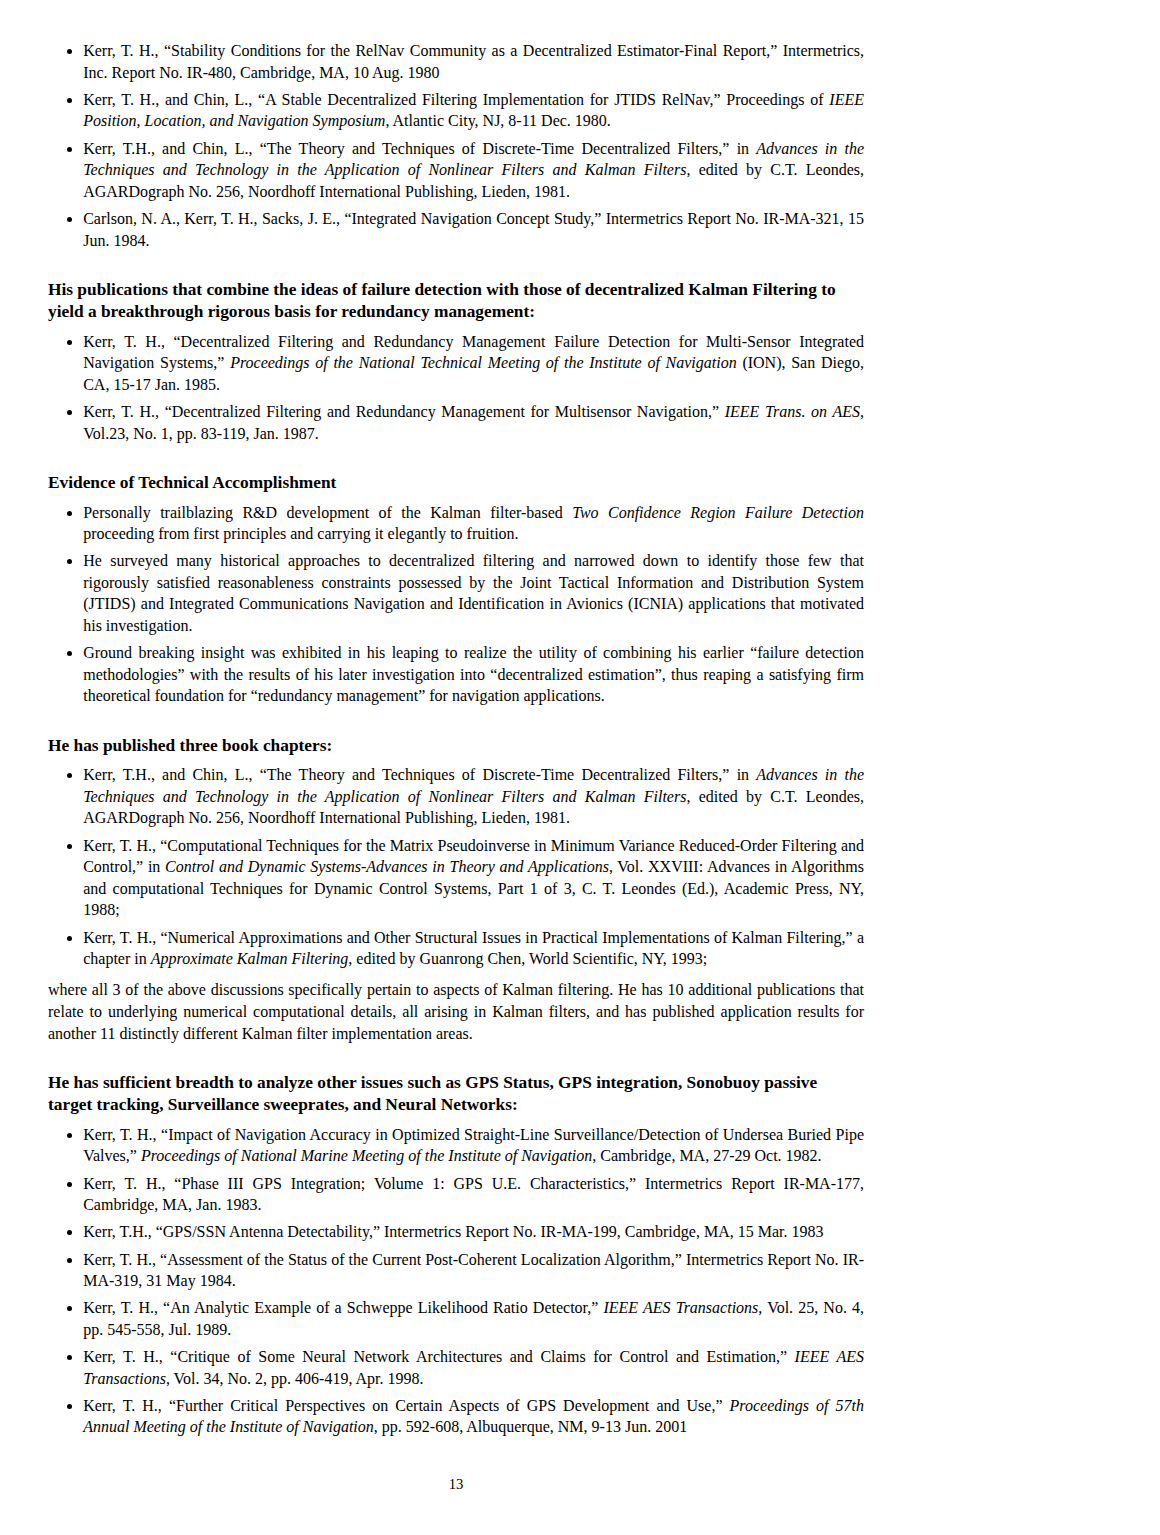Kerr, T. H., “Stability Conditions for the RelNav Community as a Decentralized Estimator-Final Report,” Intermetrics, Inc. Report No. IR-480, Cambridge, MA, 10 Aug. 1980
Kerr, T. H., and Chin, L., “A Stable Decentralized Filtering Implementation for JTIDS RelNav,” Proceedings of IEEE Position, Location, and Navigation Symposium, Atlantic City, NJ, 8-11 Dec. 1980.
Kerr, T.H., and Chin, L., “The Theory and Techniques of Discrete-Time Decentralized Filters,” in Advances in the Techniques and Technology in the Application of Nonlinear Filters and Kalman Filters, edited by C.T. Leondes, AGARDograph No. 256, Noordhoff International Publishing, Lieden, 1981.
Carlson, N. A., Kerr, T. H., Sacks, J. E., “Integrated Navigation Concept Study,” Intermetrics Report No. IR-MA-321, 15 Jun. 1984.
His publications that combine the ideas of failure detection with those of decentralized Kalman Filtering to yield a breakthrough rigorous basis for redundancy management:
Kerr, T. H., “Decentralized Filtering and Redundancy Management Failure Detection for Multi-Sensor Integrated Navigation Systems,” Proceedings of the National Technical Meeting of the Institute of Navigation (ION), San Diego, CA, 15-17 Jan. 1985.
Kerr, T. H., “Decentralized Filtering and Redundancy Management for Multisensor Navigation,” IEEE Trans. on AES, Vol.23, No. 1, pp. 83-119, Jan. 1987.
Evidence of Technical Accomplishment
Personally trailblazing R&D development of the Kalman filter-based Two Confidence Region Failure Detection proceeding from first principles and carrying it elegantly to fruition.
He surveyed many historical approaches to decentralized filtering and narrowed down to identify those few that rigorously satisfied reasonableness constraints possessed by the Joint Tactical Information and Distribution System (JTIDS) and Integrated Communications Navigation and Identification in Avionics (ICNIA) applications that motivated his investigation.
Ground breaking insight was exhibited in his leaping to realize the utility of combining his earlier “failure detection methodologies” with the results of his later investigation into “decentralized estimation”, thus reaping a satisfying firm theoretical foundation for “redundancy management” for navigation applications.
He has published three book chapters:
Kerr, T.H., and Chin, L., “The Theory and Techniques of Discrete-Time Decentralized Filters,” in Advances in the Techniques and Technology in the Application of Nonlinear Filters and Kalman Filters, edited by C.T. Leondes, AGARDograph No. 256, Noordhoff International Publishing, Lieden, 1981.
Kerr, T. H., “Computational Techniques for the Matrix Pseudoinverse in Minimum Variance Reduced-Order Filtering and Control,” in Control and Dynamic Systems-Advances in Theory and Applications, Vol. XXVIII: Advances in Algorithms and computational Techniques for Dynamic Control Systems, Part 1 of 3, C. T. Leondes (Ed.), Academic Press, NY, 1988;
Kerr, T. H., “Numerical Approximations and Other Structural Issues in Practical Implementations of Kalman Filtering,” a chapter in Approximate Kalman Filtering, edited by Guanrong Chen, World Scientific, NY, 1993;
where all 3 of the above discussions specifically pertain to aspects of Kalman filtering. He has 10 additional publications that relate to underlying numerical computational details, all arising in Kalman filters, and has published application results for another 11 distinctly different Kalman filter implementation areas.
He has sufficient breadth to analyze other issues such as GPS Status, GPS integration, Sonobuoy passive target tracking, Surveillance sweeprates, and Neural Networks:
Kerr, T. H., “Impact of Navigation Accuracy in Optimized Straight-Line Surveillance/Detection of Undersea Buried Pipe Valves,” Proceedings of National Marine Meeting of the Institute of Navigation, Cambridge, MA, 27-29 Oct. 1982.
Kerr, T. H., “Phase III GPS Integration; Volume 1: GPS U.E. Characteristics,” Intermetrics Report IR-MA-177, Cambridge, MA, Jan. 1983.
Kerr, T.H., “GPS/SSN Antenna Detectability,” Intermetrics Report No. IR-MA-199, Cambridge, MA, 15 Mar. 1983
Kerr, T. H., “Assessment of the Status of the Current Post-Coherent Localization Algorithm,” Intermetrics Report No. IR-MA-319, 31 May 1984.
Kerr, T. H., “An Analytic Example of a Schweppe Likelihood Ratio Detector,” IEEE AES Transactions, Vol. 25, No. 4, pp. 545-558, Jul. 1989.
Kerr, T. H., “Critique of Some Neural Network Architectures and Claims for Control and Estimation,” IEEE AES Transactions, Vol. 34, No. 2, pp. 406-419, Apr. 1998.
Kerr, T. H., “Further Critical Perspectives on Certain Aspects of GPS Development and Use,” Proceedings of 57th Annual Meeting of the Institute of Navigation, pp. 592-608, Albuquerque, NM, 9-13 Jun. 2001
13